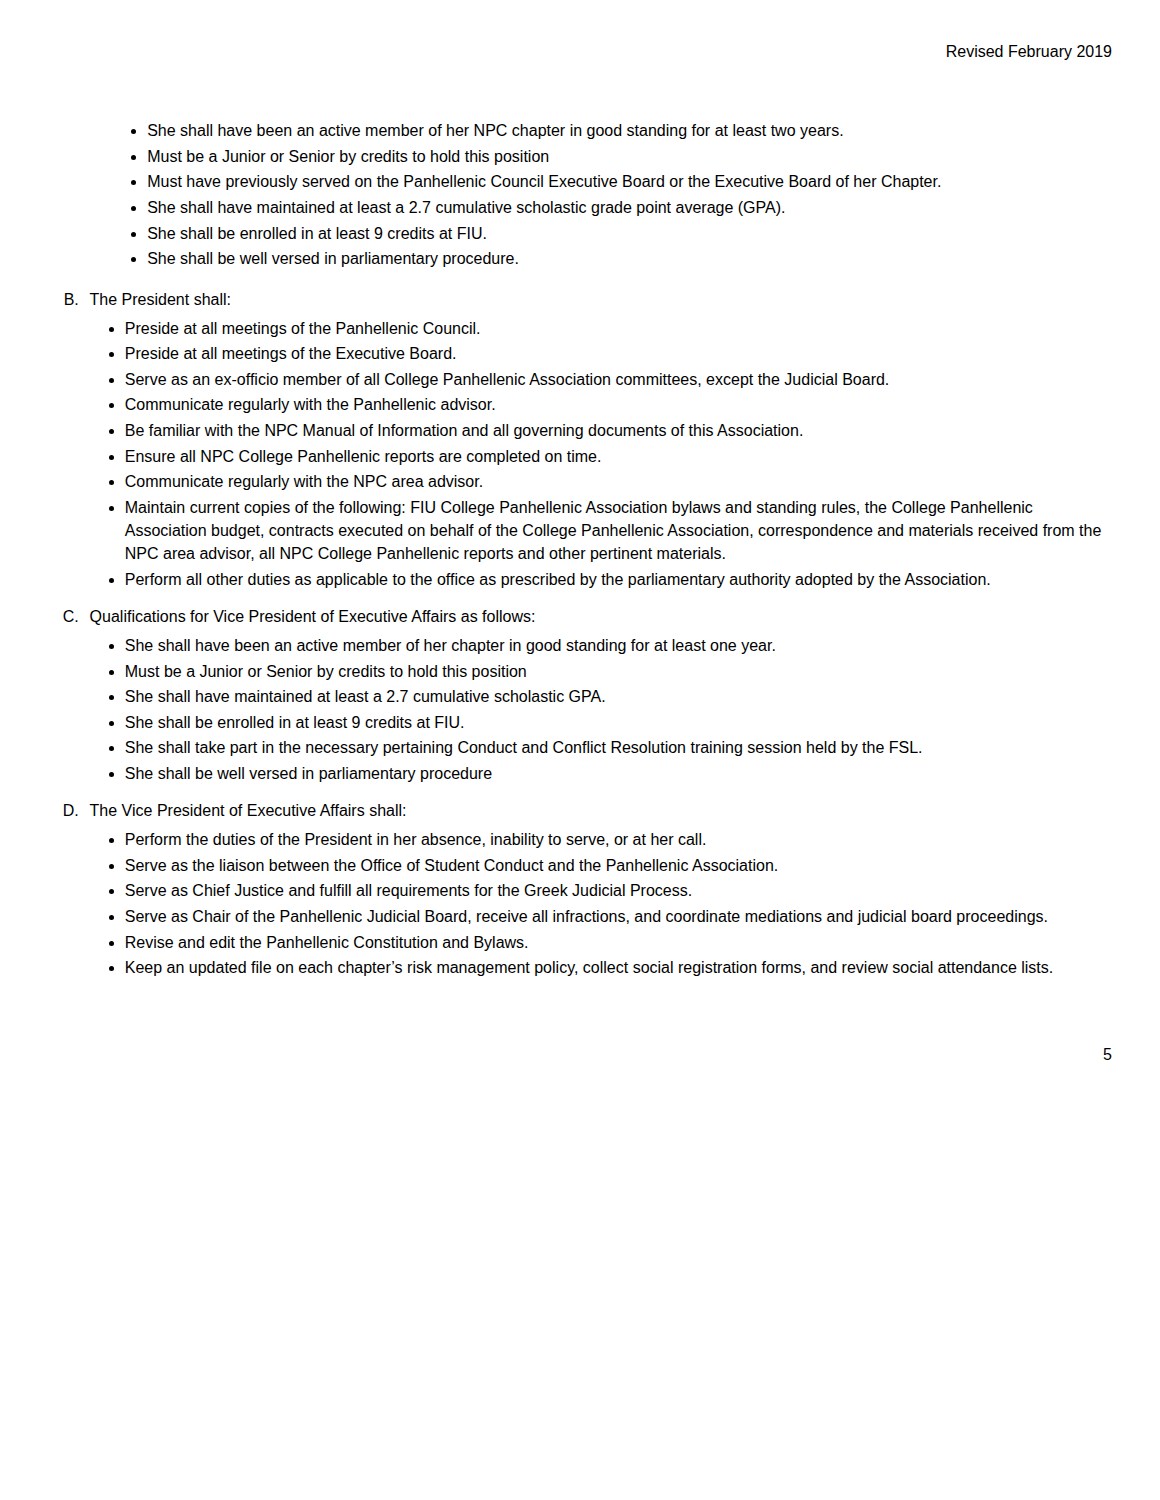Revised February 2019
She shall have been an active member of her NPC chapter in good standing for at least two years.
Must be a Junior or Senior by credits to hold this position
Must have previously served on the Panhellenic Council Executive Board or the Executive Board of her Chapter.
She shall have maintained at least a 2.7 cumulative scholastic grade point average (GPA).
She shall be enrolled in at least 9 credits at FIU.
She shall be well versed in parliamentary procedure.
The President shall:
Preside at all meetings of the Panhellenic Council.
Preside at all meetings of the Executive Board.
Serve as an ex-officio member of all College Panhellenic Association committees, except the Judicial Board.
Communicate regularly with the Panhellenic advisor.
Be familiar with the NPC Manual of Information and all governing documents of this Association.
Ensure all NPC College Panhellenic reports are completed on time.
Communicate regularly with the NPC area advisor.
Maintain current copies of the following: FIU College Panhellenic Association bylaws and standing rules, the College Panhellenic Association budget, contracts executed on behalf of the College Panhellenic Association, correspondence and materials received from the NPC area advisor, all NPC College Panhellenic reports and other pertinent materials.
Perform all other duties as applicable to the office as prescribed by the parliamentary authority adopted by the Association.
Qualifications for Vice President of Executive Affairs as follows:
She shall have been an active member of her chapter in good standing for at least one year.
Must be a Junior or Senior by credits to hold this position
She shall have maintained at least a 2.7 cumulative scholastic GPA.
She shall be enrolled in at least 9 credits at FIU.
She shall take part in the necessary pertaining Conduct and Conflict Resolution training session held by the FSL.
She shall be well versed in parliamentary procedure
The Vice President of Executive Affairs shall:
Perform the duties of the President in her absence, inability to serve, or at her call.
Serve as the liaison between the Office of Student Conduct and the Panhellenic Association.
Serve as Chief Justice and fulfill all requirements for the Greek Judicial Process.
Serve as Chair of the Panhellenic Judicial Board, receive all infractions, and coordinate mediations and judicial board proceedings.
Revise and edit the Panhellenic Constitution and Bylaws.
Keep an updated file on each chapter’s risk management policy, collect social registration forms, and review social attendance lists.
5